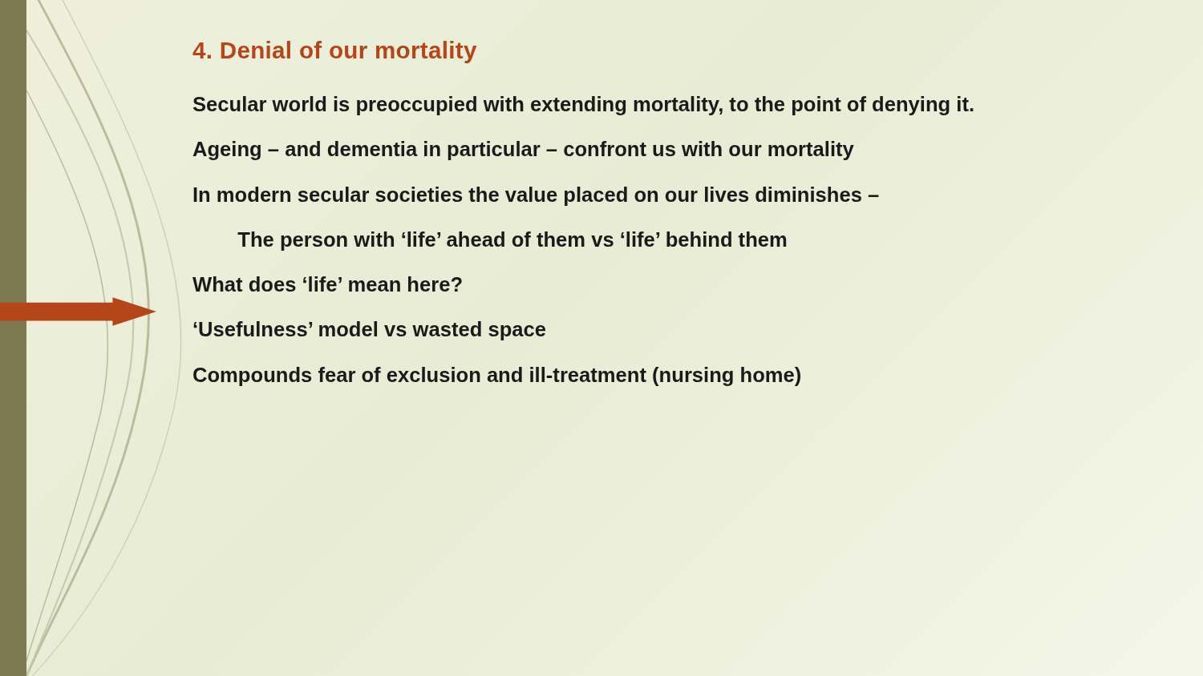4. Denial of our mortality
Secular world is preoccupied with extending mortality, to the point of denying it.
Ageing – and dementia in particular – confront us with our mortality
In modern secular societies the value placed on our lives diminishes –
The person with ‘life’ ahead of them vs ‘life’ behind them
What does ‘life’ mean here?
‘Usefulness’ model vs wasted space
Compounds fear of exclusion and ill-treatment (nursing home)